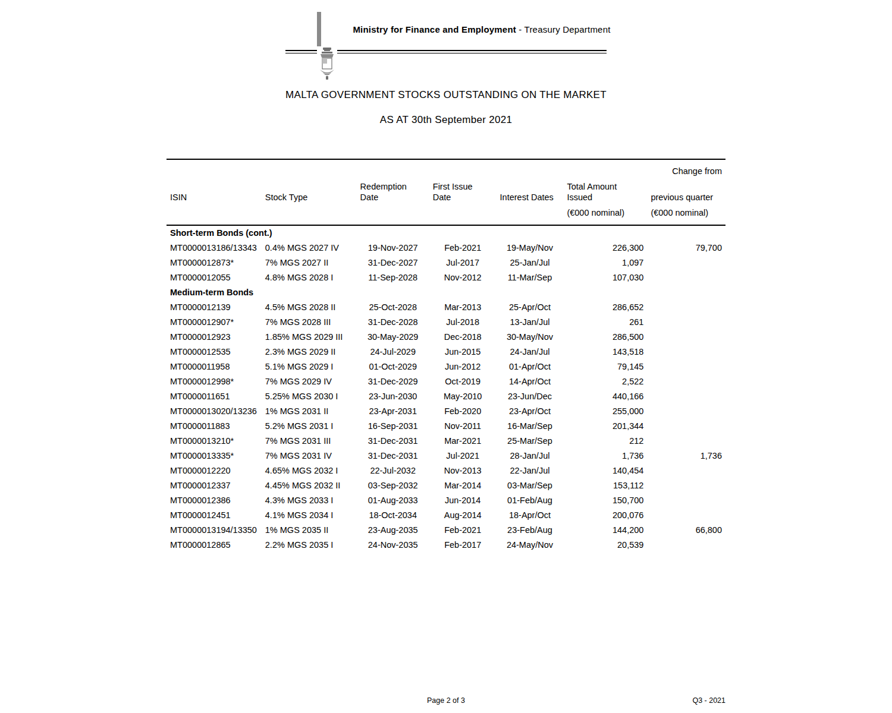Ministry for Finance and Employment - Treasury Department
MALTA GOVERNMENT STOCKS OUTSTANDING ON THE MARKET
AS AT 30th September 2021
| | | | | | | Change from |
| --- | --- | --- | --- | --- | --- | --- |
| ISIN | Stock Type | Redemption Date | First Issue Date | Interest Dates | Total Amount Issued | previous quarter |
| | | | | | (€000 nominal) | (€000 nominal) |
| Short-term Bonds (cont.) |
| MT0000013186/13343 | 0.4% MGS 2027 IV | 19-Nov-2027 | Feb-2021 | 19-May/Nov | 226,300 | 79,700 |
| MT0000012873* | 7% MGS 2027 II | 31-Dec-2027 | Jul-2017 | 25-Jan/Jul | 1,097 | |
| MT0000012055 | 4.8% MGS 2028 I | 11-Sep-2028 | Nov-2012 | 11-Mar/Sep | 107,030 | |
| Medium-term Bonds |
| MT0000012139 | 4.5% MGS 2028 II | 25-Oct-2028 | Mar-2013 | 25-Apr/Oct | 286,652 | |
| MT0000012907* | 7% MGS 2028 III | 31-Dec-2028 | Jul-2018 | 13-Jan/Jul | 261 | |
| MT0000012923 | 1.85% MGS 2029 III | 30-May-2029 | Dec-2018 | 30-May/Nov | 286,500 | |
| MT0000012535 | 2.3% MGS 2029 II | 24-Jul-2029 | Jun-2015 | 24-Jan/Jul | 143,518 | |
| MT0000011958 | 5.1% MGS 2029 I | 01-Oct-2029 | Jun-2012 | 01-Apr/Oct | 79,145 | |
| MT0000012998* | 7% MGS 2029 IV | 31-Dec-2029 | Oct-2019 | 14-Apr/Oct | 2,522 | |
| MT0000011651 | 5.25% MGS 2030 I | 23-Jun-2030 | May-2010 | 23-Jun/Dec | 440,166 | |
| MT0000013020/13236 | 1% MGS 2031 II | 23-Apr-2031 | Feb-2020 | 23-Apr/Oct | 255,000 | |
| MT0000011883 | 5.2% MGS 2031 I | 16-Sep-2031 | Nov-2011 | 16-Mar/Sep | 201,344 | |
| MT0000013210* | 7% MGS 2031 III | 31-Dec-2031 | Mar-2021 | 25-Mar/Sep | 212 | |
| MT0000013335* | 7% MGS 2031 IV | 31-Dec-2031 | Jul-2021 | 28-Jan/Jul | 1,736 | 1,736 |
| MT0000012220 | 4.65% MGS 2032 I | 22-Jul-2032 | Nov-2013 | 22-Jan/Jul | 140,454 | |
| MT0000012337 | 4.45% MGS 2032 II | 03-Sep-2032 | Mar-2014 | 03-Mar/Sep | 153,112 | |
| MT0000012386 | 4.3% MGS 2033 I | 01-Aug-2033 | Jun-2014 | 01-Feb/Aug | 150,700 | |
| MT0000012451 | 4.1% MGS 2034 I | 18-Oct-2034 | Aug-2014 | 18-Apr/Oct | 200,076 | |
| MT0000013194/13350 | 1% MGS 2035 II | 23-Aug-2035 | Feb-2021 | 23-Feb/Aug | 144,200 | 66,800 |
| MT0000012865 | 2.2% MGS 2035 I | 24-Nov-2035 | Feb-2017 | 24-May/Nov | 20,539 | |
Page 2 of 3
Q3 - 2021